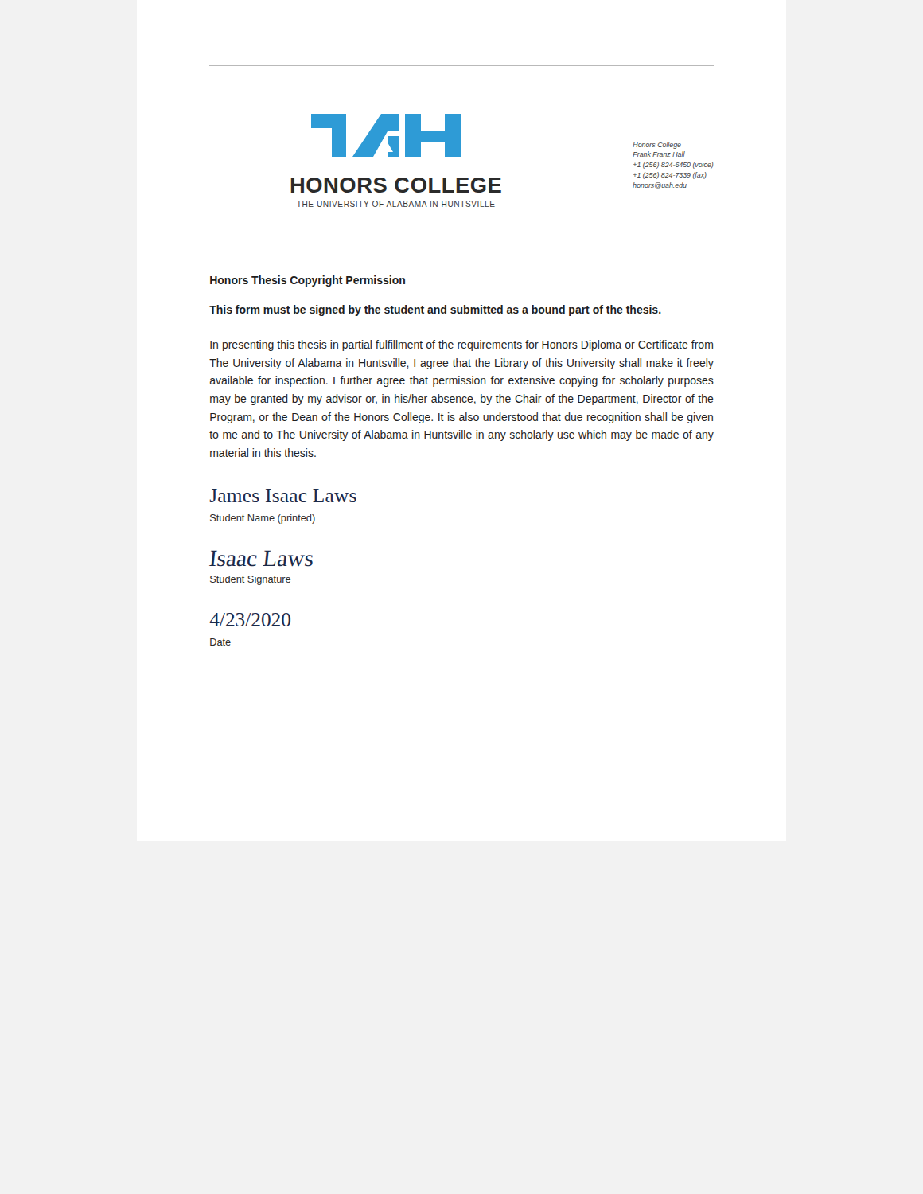HONORS COLLEGE
The University of Alabama in Huntsville
Honors College
Frank Franz Hall
+1 (256) 824-6450 (voice)
+1 (256) 824-7339 (fax)
honors@uah.edu
Honors Thesis Copyright Permission
This form must be signed by the student and submitted as a bound part of the thesis.
In presenting this thesis in partial fulfillment of the requirements for Honors Diploma or Certificate from The University of Alabama in Huntsville, I agree that the Library of this University shall make it freely available for inspection. I further agree that permission for extensive copying for scholarly purposes may be granted by my advisor or, in his/her absence, by the Chair of the Department, Director of the Program, or the Dean of the Honors College. It is also understood that due recognition shall be given to me and to The University of Alabama in Huntsville in any scholarly use which may be made of any material in this thesis.
James Isaac Laws
Student Name (printed)
Isaac Laws
Student Signature
4/23/2020
Date